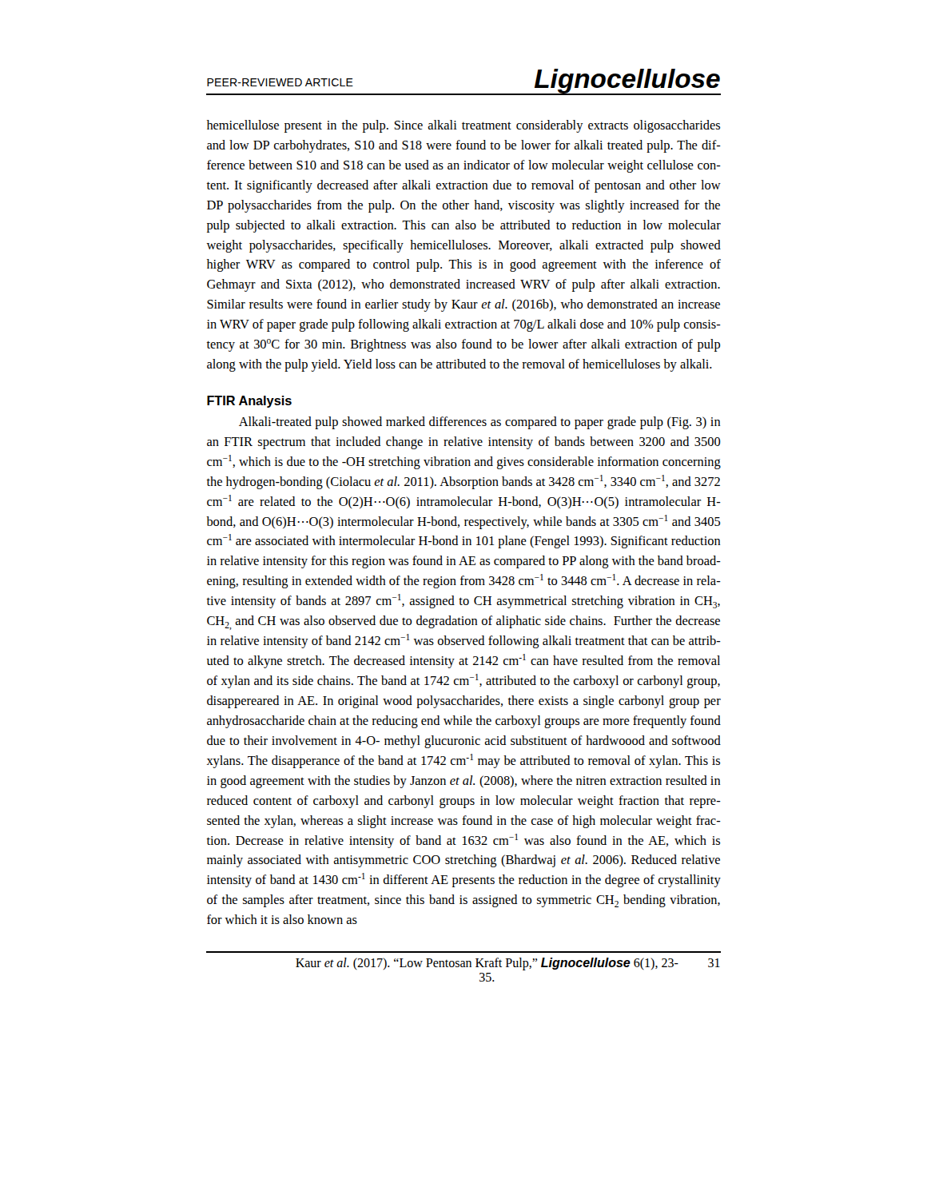PEER-REVIEWED ARTICLE
Lignocellulose
hemicellulose present in the pulp. Since alkali treatment considerably extracts oligosaccharides and low DP carbohydrates, S10 and S18 were found to be lower for alkali treated pulp. The difference between S10 and S18 can be used as an indicator of low molecular weight cellulose content. It significantly decreased after alkali extraction due to removal of pentosan and other low DP polysaccharides from the pulp. On the other hand, viscosity was slightly increased for the pulp subjected to alkali extraction. This can also be attributed to reduction in low molecular weight polysaccharides, specifically hemicelluloses. Moreover, alkali extracted pulp showed higher WRV as compared to control pulp. This is in good agreement with the inference of Gehmayr and Sixta (2012), who demonstrated increased WRV of pulp after alkali extraction. Similar results were found in earlier study by Kaur et al. (2016b), who demonstrated an increase in WRV of paper grade pulp following alkali extraction at 70g/L alkali dose and 10% pulp consistency at 30oC for 30 min. Brightness was also found to be lower after alkali extraction of pulp along with the pulp yield. Yield loss can be attributed to the removal of hemicelluloses by alkali.
FTIR Analysis
Alkali-treated pulp showed marked differences as compared to paper grade pulp (Fig. 3) in an FTIR spectrum that included change in relative intensity of bands between 3200 and 3500 cm−1, which is due to the -OH stretching vibration and gives considerable information concerning the hydrogen-bonding (Ciolacu et al. 2011). Absorption bands at 3428 cm−1, 3340 cm−1, and 3272 cm−1 are related to the O(2)H⋯O(6) intramolecular H-bond, O(3)H⋯O(5) intramolecular H-bond, and O(6)H⋯O(3) intermolecular H-bond, respectively, while bands at 3305 cm−1 and 3405 cm−1 are associated with intermolecular H-bond in 101 plane (Fengel 1993). Significant reduction in relative intensity for this region was found in AE as compared to PP along with the band broadening, resulting in extended width of the region from 3428 cm−1 to 3448 cm−1. A decrease in relative intensity of bands at 2897 cm−1, assigned to CH asymmetrical stretching vibration in CH3, CH2, and CH was also observed due to degradation of aliphatic side chains. Further the decrease in relative intensity of band 2142 cm−1 was observed following alkali treatment that can be attributed to alkyne stretch. The decreased intensity at 2142 cm-1 can have resulted from the removal of xylan and its side chains. The band at 1742 cm−1, attributed to the carboxyl or carbonyl group, disappereared in AE. In original wood polysaccharides, there exists a single carbonyl group per anhydrosaccharide chain at the reducing end while the carboxyl groups are more frequently found due to their involvement in 4-O- methyl glucuronic acid substituent of hardwoood and softwood xylans. The disapperance of the band at 1742 cm-1 may be attributed to removal of xylan. This is in good agreement with the studies by Janzon et al. (2008), where the nitren extraction resulted in reduced content of carboxyl and carbonyl groups in low molecular weight fraction that represented the xylan, whereas a slight increase was found in the case of high molecular weight fraction. Decrease in relative intensity of band at 1632 cm−1 was also found in the AE, which is mainly associated with antisymmetric COO stretching (Bhardwaj et al. 2006). Reduced relative intensity of band at 1430 cm-1 in different AE presents the reduction in the degree of crystallinity of the samples after treatment, since this band is assigned to symmetric CH2 bending vibration, for which it is also known as
Kaur et al. (2017). “Low Pentosan Kraft Pulp,” Lignocellulose 6(1), 23-35.
31